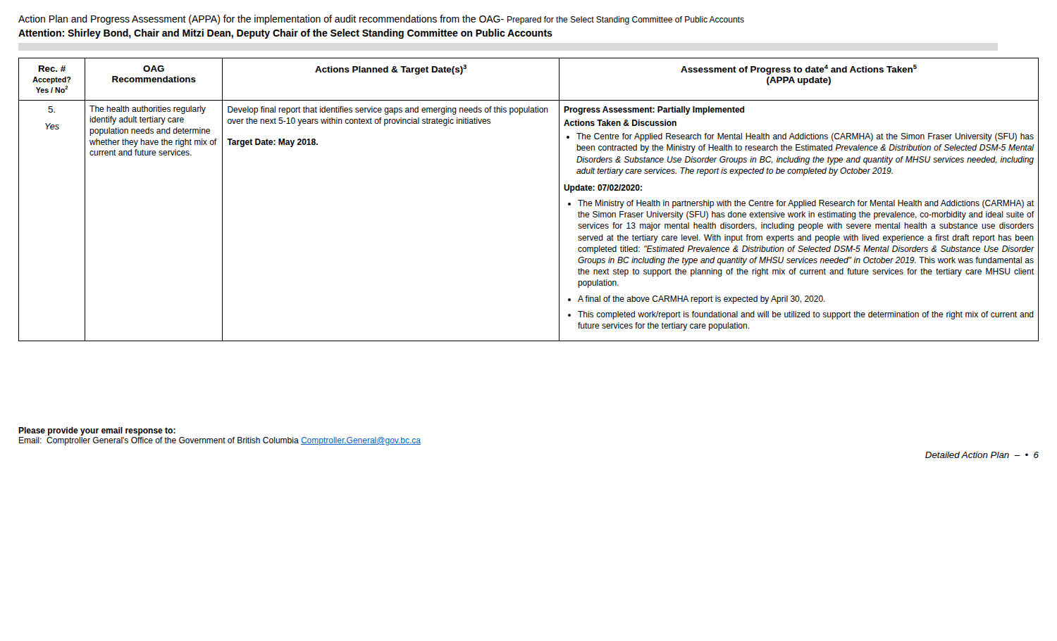Action Plan and Progress Assessment (APPA) for the implementation of audit recommendations from the OAG- Prepared for the Select Standing Committee of Public Accounts
Attention: Shirley Bond, Chair and Mitzi Dean, Deputy Chair of the Select Standing Committee on Public Accounts
| Rec. # Accepted? Yes / No 2 | OAG Recommendations | Actions Planned & Target Date(s) 3 | Assessment of Progress to date 4 and Actions Taken 5 (APPA update) |
| --- | --- | --- | --- |
| 5. Yes | The health authorities regularly identify adult tertiary care population needs and determine whether they have the right mix of current and future services. | Develop final report that identifies service gaps and emerging needs of this population over the next 5-10 years within context of provincial strategic initiatives Target Date: May 2018. | Progress Assessment: Partially Implemented Actions Taken & Discussion The Centre for Applied Research for Mental Health and Addictions (CARMHA) at the Simon Fraser University (SFU) has been contracted by the Ministry of Health to research the Estimated Prevalence & Distribution of Selected DSM-5 Mental Disorders & Substance Use Disorder Groups in BC, including the type and quantity of MHSU services needed, including adult tertiary care services. The report is expected to be completed by October 2019. Update: 07/02/2020: The Ministry of Health in partnership with the Centre for Applied Research for Mental Health and Addictions (CARMHA) at the Simon Fraser University (SFU) has done extensive work in estimating the prevalence, co-morbidity and ideal suite of services for 13 major mental health disorders, including people with severe mental health a substance use disorders served at the tertiary care level. With input from experts and people with lived experience a first draft report has been completed titled: "Estimated Prevalence & Distribution of Selected DSM-5 Mental Disorders & Substance Use Disorder Groups in BC including the type and quantity of MHSU services needed" in October 2019. This work was fundamental as the next step to support the planning of the right mix of current and future services for the tertiary care MHSU client population. A final of the above CARMHA report is expected by April 30, 2020. This completed work/report is foundational and will be utilized to support the determination of the right mix of current and future services for the tertiary care population. |
Please provide your email response to:
Email: Comptroller General's Office of the Government of British Columbia Comptroller.General@gov.bc.ca
Detailed Action Plan – • 6